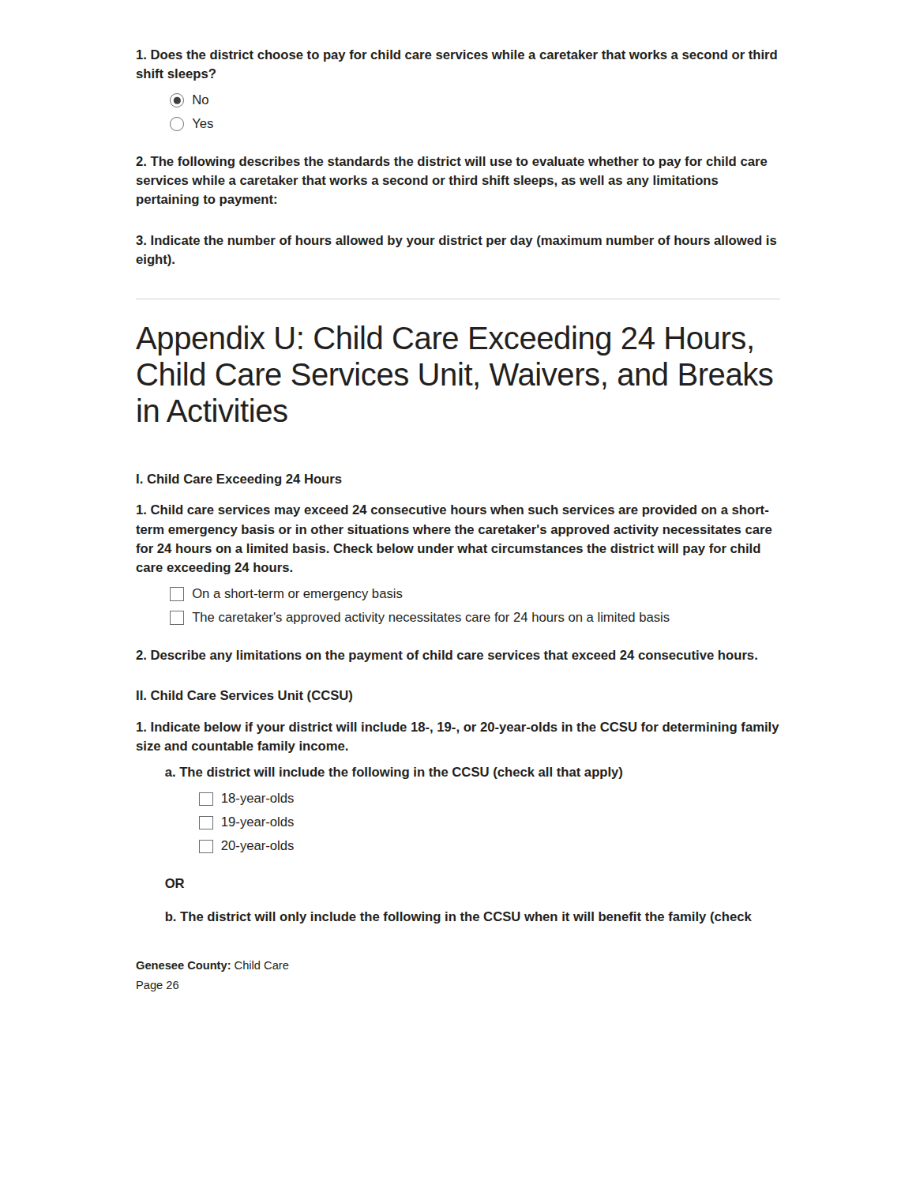1. Does the district choose to pay for child care services while a caretaker that works a second or third shift sleeps?
No
Yes
2. The following describes the standards the district will use to evaluate whether to pay for child care services while a caretaker that works a second or third shift sleeps, as well as any limitations pertaining to payment:
3. Indicate the number of hours allowed by your district per day (maximum number of hours allowed is eight).
Appendix U: Child Care Exceeding 24 Hours, Child Care Services Unit, Waivers, and Breaks in Activities
I. Child Care Exceeding 24 Hours
1. Child care services may exceed 24 consecutive hours when such services are provided on a short-term emergency basis or in other situations where the caretaker's approved activity necessitates care for 24 hours on a limited basis. Check below under what circumstances the district will pay for child care exceeding 24 hours.
On a short-term or emergency basis
The caretaker's approved activity necessitates care for 24 hours on a limited basis
2. Describe any limitations on the payment of child care services that exceed 24 consecutive hours.
II. Child Care Services Unit (CCSU)
1. Indicate below if your district will include 18-, 19-, or 20-year-olds in the CCSU for determining family size and countable family income.
a. The district will include the following in the CCSU (check all that apply)
18-year-olds
19-year-olds
20-year-olds
OR
b. The district will only include the following in the CCSU when it will benefit the family (check
Genesee County: Child Care
Page 26